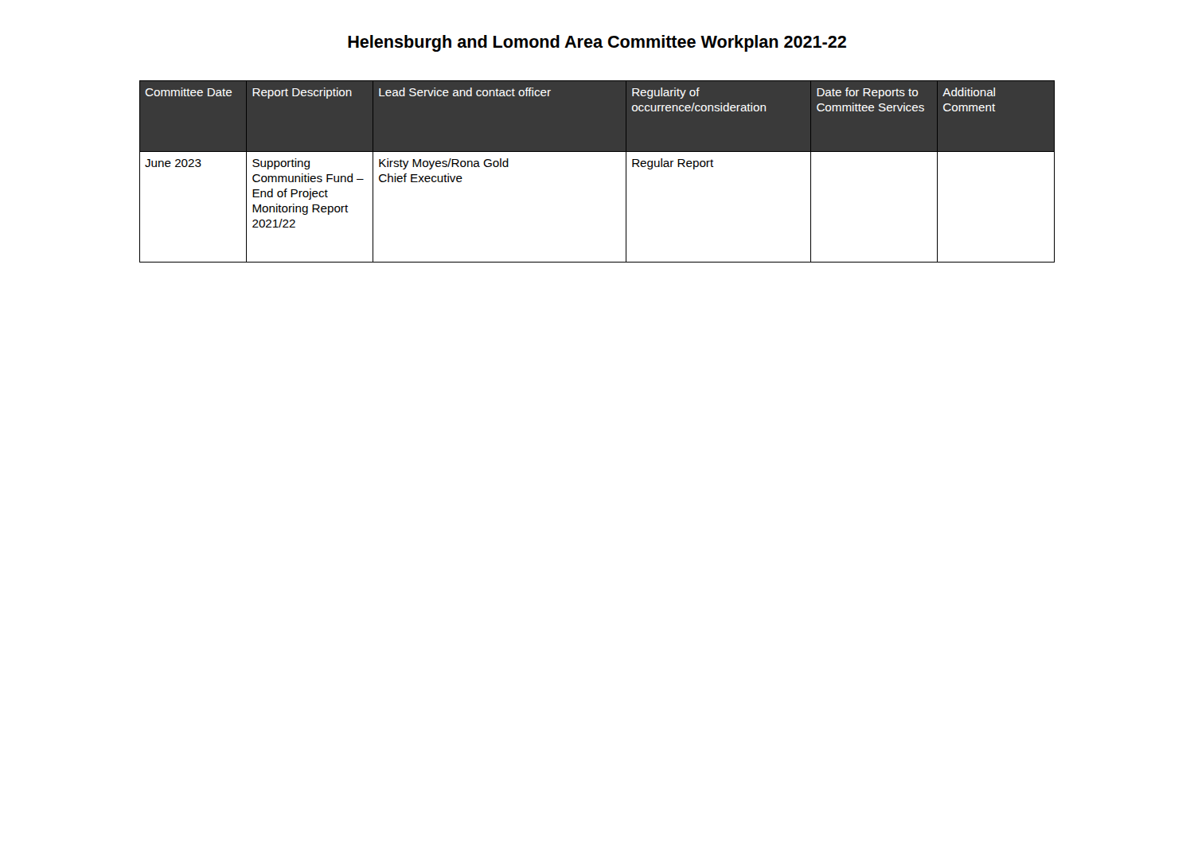Helensburgh and Lomond Area Committee Workplan 2021-22
| Committee Date | Report Description | Lead Service and contact officer | Regularity of occurrence/consideration | Date for Reports to Committee Services | Additional Comment |
| --- | --- | --- | --- | --- | --- |
| June 2023 | Supporting Communities Fund – End of Project Monitoring Report 2021/22 | Kirsty Moyes/Rona Gold Chief Executive | Regular Report | | |